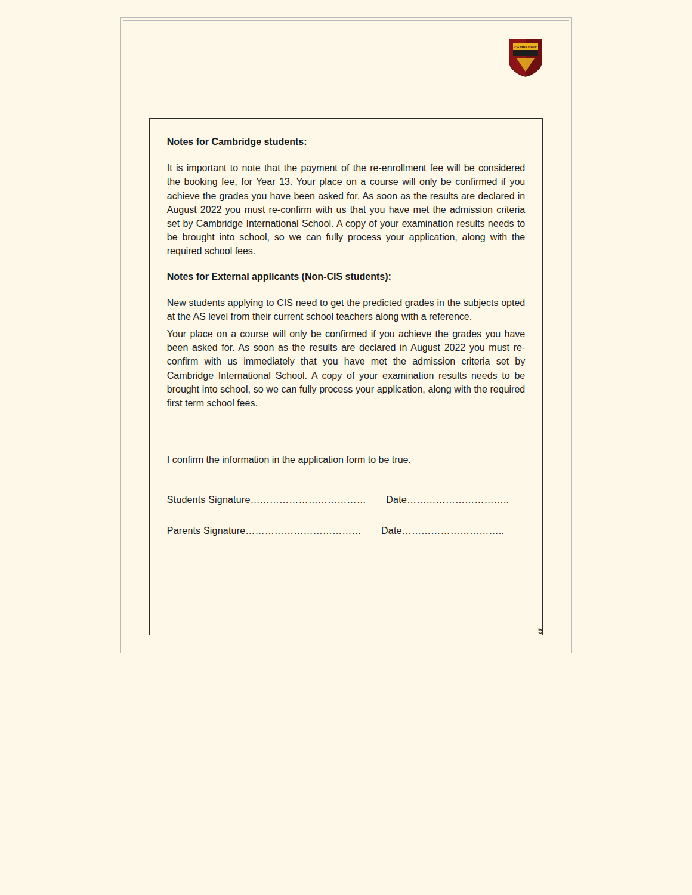Cambridge crest CAMBRIDGE
Notes for Cambridge students:
It is important to note that the payment of the re-enrollment fee will be considered the booking fee, for Year 13. Your place on a course will only be confirmed if you achieve the grades you have been asked for. As soon as the results are declared in August 2022 you must re-confirm with us that you have met the admission criteria set by Cambridge International School. A copy of your examination results needs to be brought into school, so we can fully process your application, along with the required school fees.
Notes for External applicants (Non-CIS students):
New students applying to CIS need to get the predicted grades in the subjects opted at the AS level from their current school teachers along with a reference.
Your place on a course will only be confirmed if you achieve the grades you have been asked for. As soon as the results are declared in August 2022 you must re-confirm with us immediately that you have met the admission criteria set by Cambridge International School. A copy of your examination results needs to be brought into school, so we can fully process your application, along with the required first term school fees.
I confirm the information in the application form to be true.
Students Signature……………………………… Date…………………………..
Parents Signature……………………………… Date…………………………..
5